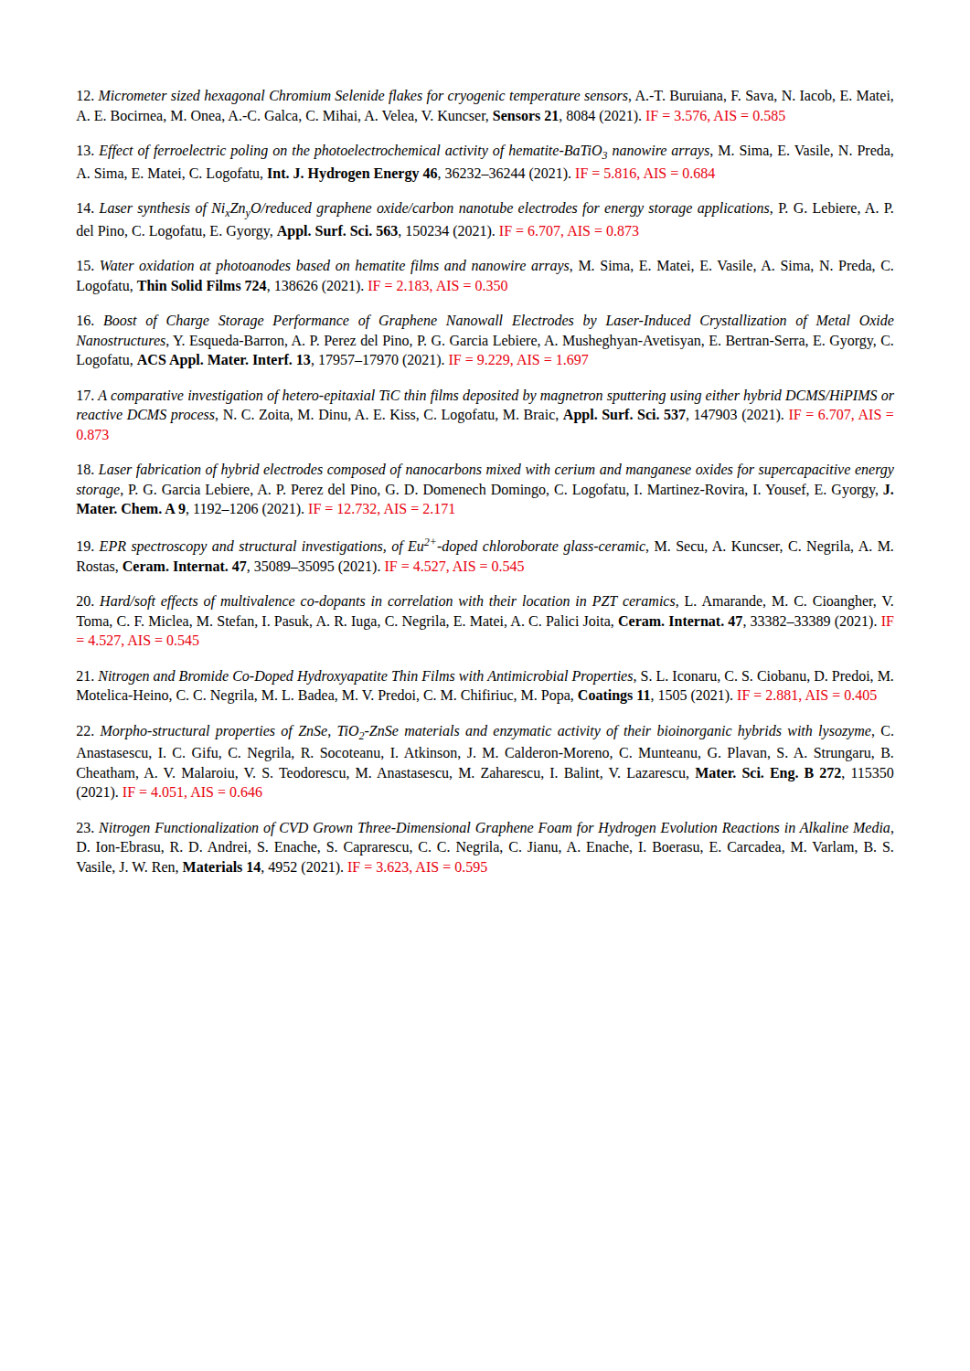12. Micrometer sized hexagonal Chromium Selenide flakes for cryogenic temperature sensors, A.-T. Buruiana, F. Sava, N. Iacob, E. Matei, A. E. Bocirnea, M. Onea, A.-C. Galca, C. Mihai, A. Velea, V. Kuncser, Sensors 21, 8084 (2021). IF = 3.576, AIS = 0.585
13. Effect of ferroelectric poling on the photoelectrochemical activity of hematite-BaTiO3 nanowire arrays, M. Sima, E. Vasile, N. Preda, A. Sima, E. Matei, C. Logofatu, Int. J. Hydrogen Energy 46, 36232–36244 (2021). IF = 5.816, AIS = 0.684
14. Laser synthesis of NixZnyO/reduced graphene oxide/carbon nanotube electrodes for energy storage applications, P. G. Lebiere, A. P. del Pino, C. Logofatu, E. Gyorgy, Appl. Surf. Sci. 563, 150234 (2021). IF = 6.707, AIS = 0.873
15. Water oxidation at photoanodes based on hematite films and nanowire arrays, M. Sima, E. Matei, E. Vasile, A. Sima, N. Preda, C. Logofatu, Thin Solid Films 724, 138626 (2021). IF = 2.183, AIS = 0.350
16. Boost of Charge Storage Performance of Graphene Nanowall Electrodes by Laser-Induced Crystallization of Metal Oxide Nanostructures, Y. Esqueda-Barron, A. P. Perez del Pino, P. G. Garcia Lebiere, A. Musheghyan-Avetisyan, E. Bertran-Serra, E. Gyorgy, C. Logofatu, ACS Appl. Mater. Interf. 13, 17957–17970 (2021). IF = 9.229, AIS = 1.697
17. A comparative investigation of hetero-epitaxial TiC thin films deposited by magnetron sputtering using either hybrid DCMS/HiPIMS or reactive DCMS process, N. C. Zoita, M. Dinu, A. E. Kiss, C. Logofatu, M. Braic, Appl. Surf. Sci. 537, 147903 (2021). IF = 6.707, AIS = 0.873
18. Laser fabrication of hybrid electrodes composed of nanocarbons mixed with cerium and manganese oxides for supercapacitive energy storage, P. G. Garcia Lebiere, A. P. Perez del Pino, G. D. Domenech Domingo, C. Logofatu, I. Martinez-Rovira, I. Yousef, E. Gyorgy, J. Mater. Chem. A 9, 1192–1206 (2021). IF = 12.732, AIS = 2.171
19. EPR spectroscopy and structural investigations, of Eu2+-doped chloroborate glass-ceramic, M. Secu, A. Kuncser, C. Negrila, A. M. Rostas, Ceram. Internat. 47, 35089–35095 (2021). IF = 4.527, AIS = 0.545
20. Hard/soft effects of multivalence co-dopants in correlation with their location in PZT ceramics, L. Amarande, M. C. Cioangher, V. Toma, C. F. Miclea, M. Stefan, I. Pasuk, A. R. Iuga, C. Negrila, E. Matei, A. C. Palici Joita, Ceram. Internat. 47, 33382–33389 (2021). IF = 4.527, AIS = 0.545
21. Nitrogen and Bromide Co-Doped Hydroxyapatite Thin Films with Antimicrobial Properties, S. L. Iconaru, C. S. Ciobanu, D. Predoi, M. Motelica-Heino, C. C. Negrila, M. L. Badea, M. V. Predoi, C. M. Chifiriuc, M. Popa, Coatings 11, 1505 (2021). IF = 2.881, AIS = 0.405
22. Morpho-structural properties of ZnSe, TiO2-ZnSe materials and enzymatic activity of their bioinorganic hybrids with lysozyme, C. Anastasescu, I. C. Gifu, C. Negrila, R. Socoteanu, I. Atkinson, J. M. Calderon-Moreno, C. Munteanu, G. Plavan, S. A. Strungaru, B. Cheatham, A. V. Malaroiu, V. S. Teodorescu, M. Anastasescu, M. Zaharescu, I. Balint, V. Lazarescu, Mater. Sci. Eng. B 272, 115350 (2021). IF = 4.051, AIS = 0.646
23. Nitrogen Functionalization of CVD Grown Three-Dimensional Graphene Foam for Hydrogen Evolution Reactions in Alkaline Media, D. Ion-Ebrasu, R. D. Andrei, S. Enache, S. Caprarescu, C. C. Negrila, C. Jianu, A. Enache, I. Boerasu, E. Carcadea, M. Varlam, B. S. Vasile, J. W. Ren, Materials 14, 4952 (2021). IF = 3.623, AIS = 0.595